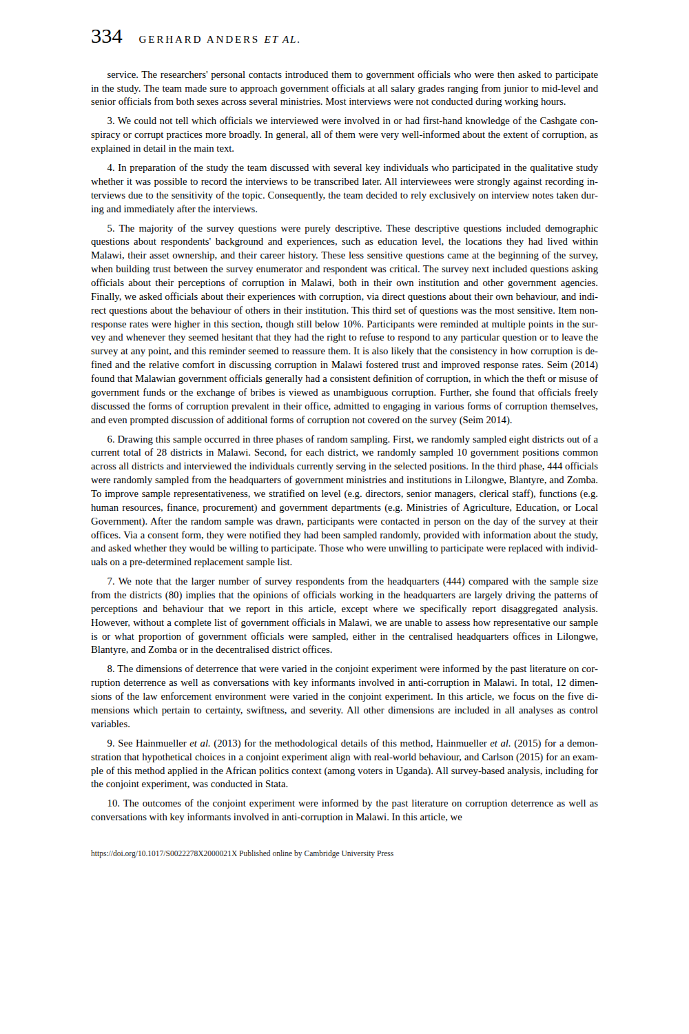334 Gerhard Anders et al.
service. The researchers' personal contacts introduced them to government officials who were then asked to participate in the study. The team made sure to approach government officials at all salary grades ranging from junior to mid-level and senior officials from both sexes across several ministries. Most interviews were not conducted during working hours.
3. We could not tell which officials we interviewed were involved in or had first-hand knowledge of the Cashgate conspiracy or corrupt practices more broadly. In general, all of them were very well-informed about the extent of corruption, as explained in detail in the main text.
4. In preparation of the study the team discussed with several key individuals who participated in the qualitative study whether it was possible to record the interviews to be transcribed later. All interviewees were strongly against recording interviews due to the sensitivity of the topic. Consequently, the team decided to rely exclusively on interview notes taken during and immediately after the interviews.
5. The majority of the survey questions were purely descriptive. These descriptive questions included demographic questions about respondents' background and experiences, such as education level, the locations they had lived within Malawi, their asset ownership, and their career history. These less sensitive questions came at the beginning of the survey, when building trust between the survey enumerator and respondent was critical. The survey next included questions asking officials about their perceptions of corruption in Malawi, both in their own institution and other government agencies. Finally, we asked officials about their experiences with corruption, via direct questions about their own behaviour, and indirect questions about the behaviour of others in their institution. This third set of questions was the most sensitive. Item non-response rates were higher in this section, though still below 10%. Participants were reminded at multiple points in the survey and whenever they seemed hesitant that they had the right to refuse to respond to any particular question or to leave the survey at any point, and this reminder seemed to reassure them. It is also likely that the consistency in how corruption is defined and the relative comfort in discussing corruption in Malawi fostered trust and improved response rates. Seim (2014) found that Malawian government officials generally had a consistent definition of corruption, in which the theft or misuse of government funds or the exchange of bribes is viewed as unambiguous corruption. Further, she found that officials freely discussed the forms of corruption prevalent in their office, admitted to engaging in various forms of corruption themselves, and even prompted discussion of additional forms of corruption not covered on the survey (Seim 2014).
6. Drawing this sample occurred in three phases of random sampling. First, we randomly sampled eight districts out of a current total of 28 districts in Malawi. Second, for each district, we randomly sampled 10 government positions common across all districts and interviewed the individuals currently serving in the selected positions. In the third phase, 444 officials were randomly sampled from the headquarters of government ministries and institutions in Lilongwe, Blantyre, and Zomba. To improve sample representativeness, we stratified on level (e.g. directors, senior managers, clerical staff), functions (e.g. human resources, finance, procurement) and government departments (e.g. Ministries of Agriculture, Education, or Local Government). After the random sample was drawn, participants were contacted in person on the day of the survey at their offices. Via a consent form, they were notified they had been sampled randomly, provided with information about the study, and asked whether they would be willing to participate. Those who were unwilling to participate were replaced with individuals on a pre-determined replacement sample list.
7. We note that the larger number of survey respondents from the headquarters (444) compared with the sample size from the districts (80) implies that the opinions of officials working in the headquarters are largely driving the patterns of perceptions and behaviour that we report in this article, except where we specifically report disaggregated analysis. However, without a complete list of government officials in Malawi, we are unable to assess how representative our sample is or what proportion of government officials were sampled, either in the centralised headquarters offices in Lilongwe, Blantyre, and Zomba or in the decentralised district offices.
8. The dimensions of deterrence that were varied in the conjoint experiment were informed by the past literature on corruption deterrence as well as conversations with key informants involved in anti-corruption in Malawi. In total, 12 dimensions of the law enforcement environment were varied in the conjoint experiment. In this article, we focus on the five dimensions which pertain to certainty, swiftness, and severity. All other dimensions are included in all analyses as control variables.
9. See Hainmueller et al. (2013) for the methodological details of this method, Hainmueller et al. (2015) for a demonstration that hypothetical choices in a conjoint experiment align with real-world behaviour, and Carlson (2015) for an example of this method applied in the African politics context (among voters in Uganda). All survey-based analysis, including for the conjoint experiment, was conducted in Stata.
10. The outcomes of the conjoint experiment were informed by the past literature on corruption deterrence as well as conversations with key informants involved in anti-corruption in Malawi. In this article, we
https://doi.org/10.1017/S0022278X2000021X Published online by Cambridge University Press